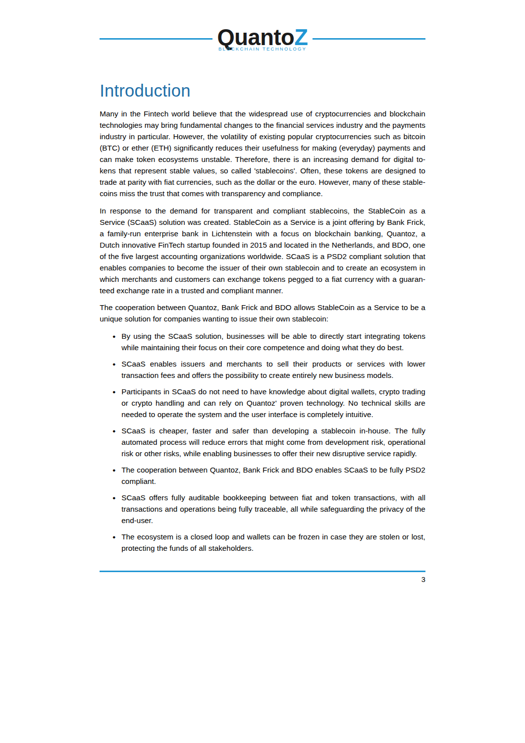QuantoZ
BLOCKCHAIN TECHNOLOGY
Introduction
Many in the Fintech world believe that the widespread use of cryptocurrencies and blockchain technologies may bring fundamental changes to the financial services industry and the payments industry in particular. However, the volatility of existing popular cryptocurrencies such as bitcoin (BTC) or ether (ETH) significantly reduces their usefulness for making (everyday) payments and can make token ecosystems unstable. Therefore, there is an increasing demand for digital tokens that represent stable values, so called 'stablecoins'. Often, these tokens are designed to trade at parity with fiat currencies, such as the dollar or the euro. However, many of these stablecoins miss the trust that comes with transparency and compliance.
In response to the demand for transparent and compliant stablecoins, the StableCoin as a Service (SCaaS) solution was created. StableCoin as a Service is a joint offering by Bank Frick, a family-run enterprise bank in Lichtenstein with a focus on blockchain banking, Quantoz, a Dutch innovative FinTech startup founded in 2015 and located in the Netherlands, and BDO, one of the five largest accounting organizations worldwide. SCaaS is a PSD2 compliant solution that enables companies to become the issuer of their own stablecoin and to create an ecosystem in which merchants and customers can exchange tokens pegged to a fiat currency with a guaranteed exchange rate in a trusted and compliant manner.
The cooperation between Quantoz, Bank Frick and BDO allows StableCoin as a Service to be a unique solution for companies wanting to issue their own stablecoin:
By using the SCaaS solution, businesses will be able to directly start integrating tokens while maintaining their focus on their core competence and doing what they do best.
SCaaS enables issuers and merchants to sell their products or services with lower transaction fees and offers the possibility to create entirely new business models.
Participants in SCaaS do not need to have knowledge about digital wallets, crypto trading or crypto handling and can rely on Quantoz' proven technology. No technical skills are needed to operate the system and the user interface is completely intuitive.
SCaaS is cheaper, faster and safer than developing a stablecoin in-house. The fully automated process will reduce errors that might come from development risk, operational risk or other risks, while enabling businesses to offer their new disruptive service rapidly.
The cooperation between Quantoz, Bank Frick and BDO enables SCaaS to be fully PSD2 compliant.
SCaaS offers fully auditable bookkeeping between fiat and token transactions, with all transactions and operations being fully traceable, all while safeguarding the privacy of the end-user.
The ecosystem is a closed loop and wallets can be frozen in case they are stolen or lost, protecting the funds of all stakeholders.
3